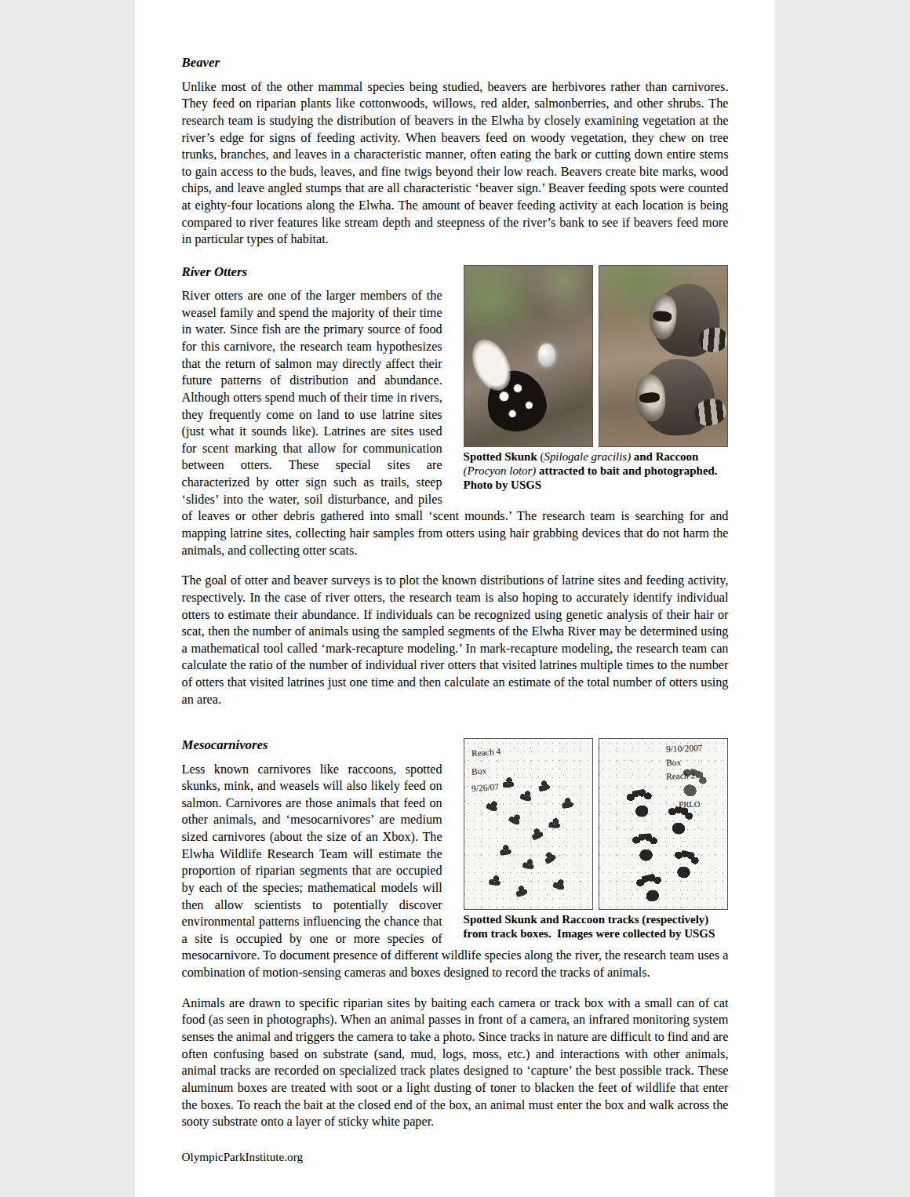Beaver
Unlike most of the other mammal species being studied, beavers are herbivores rather than carnivores. They feed on riparian plants like cottonwoods, willows, red alder, salmonberries, and other shrubs. The research team is studying the distribution of beavers in the Elwha by closely examining vegetation at the river’s edge for signs of feeding activity. When beavers feed on woody vegetation, they chew on tree trunks, branches, and leaves in a characteristic manner, often eating the bark or cutting down entire stems to gain access to the buds, leaves, and fine twigs beyond their low reach. Beavers create bite marks, wood chips, and leave angled stumps that are all characteristic ‘beaver sign.’ Beaver feeding spots were counted at eighty-four locations along the Elwha. The amount of beaver feeding activity at each location is being compared to river features like stream depth and steepness of the river’s bank to see if beavers feed more in particular types of habitat.
Spotted Skunk (Spilogale gracilis) and Raccoon (Procyon lotor) attracted to bait and photographed. Photo by USGS
River Otters
River otters are one of the larger members of the weasel family and spend the majority of their time in water. Since fish are the primary source of food for this carnivore, the research team hypothesizes that the return of salmon may directly affect their future patterns of distribution and abundance. Although otters spend much of their time in rivers, they frequently come on land to use latrine sites (just what it sounds like). Latrines are sites used for scent marking that allow for communication between otters. These special sites are characterized by otter sign such as trails, steep ‘slides’ into the water, soil disturbance, and piles of leaves or other debris gathered into small ‘scent mounds.’ The research team is searching for and mapping latrine sites, collecting hair samples from otters using hair grabbing devices that do not harm the animals, and collecting otter scats.
The goal of otter and beaver surveys is to plot the known distributions of latrine sites and feeding activity, respectively. In the case of river otters, the research team is also hoping to accurately identify individual otters to estimate their abundance. If individuals can be recognized using genetic analysis of their hair or scat, then the number of animals using the sampled segments of the Elwha River may be determined using a mathematical tool called ‘mark-recapture modeling.’ In mark-recapture modeling, the research team can calculate the ratio of the number of individual river otters that visited latrines multiple times to the number of otters that visited latrines just one time and then calculate an estimate of the total number of otters using an area.
Reach 4
Box
9/26/07
9/10/2007
Box
Reach 2
PRLO
Spotted Skunk and Raccoon tracks (respectively) from track boxes. Images were collected by USGS
Mesocarnivores
Less known carnivores like raccoons, spotted skunks, mink, and weasels will also likely feed on salmon. Carnivores are those animals that feed on other animals, and ‘mesocarnivores’ are medium sized carnivores (about the size of an Xbox). The Elwha Wildlife Research Team will estimate the proportion of riparian segments that are occupied by each of the species; mathematical models will then allow scientists to potentially discover environmental patterns influencing the chance that a site is occupied by one or more species of mesocarnivore. To document presence of different wildlife species along the river, the research team uses a combination of motion-sensing cameras and boxes designed to record the tracks of animals.
Animals are drawn to specific riparian sites by baiting each camera or track box with a small can of cat food (as seen in photographs). When an animal passes in front of a camera, an infrared monitoring system senses the animal and triggers the camera to take a photo. Since tracks in nature are difficult to find and are often confusing based on substrate (sand, mud, logs, moss, etc.) and interactions with other animals, animal tracks are recorded on specialized track plates designed to ‘capture’ the best possible track. These aluminum boxes are treated with soot or a light dusting of toner to blacken the feet of wildlife that enter the boxes. To reach the bait at the closed end of the box, an animal must enter the box and walk across the sooty substrate onto a layer of sticky white paper.
OlympicParkInstitute.org